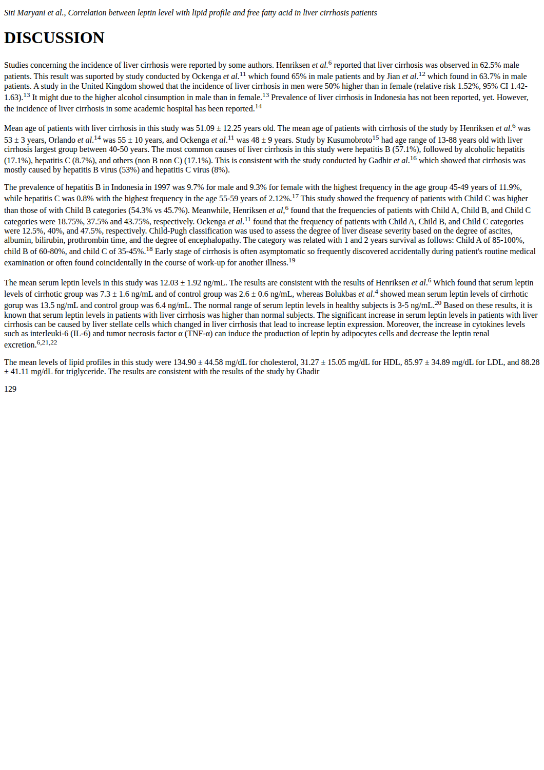Siti Maryani et al., Correlation between leptin level with lipid profile and free fatty acid in liver cirrhosis patients
DISCUSSION
Studies concerning the incidence of liver cirrhosis were reported by some authors. Henriksen et al.6 reported that liver cirrhosis was observed in 62.5% male patients. This result was suported by study conducted by Ockenga et al.11 which found 65% in male patients and by Jian et al.12 which found in 63.7% in male patients. A study in the United Kingdom showed that the incidence of liver cirrhosis in men were 50% higher than in female (relative risk 1.52%, 95% CI 1.42-1.63).13 It might due to the higher alcohol cinsumption in male than in female.13 Prevalence of liver cirrhosis in Indonesia has not been reported, yet. However, the incidence of liver cirrhosis in some academic hospital has been reported.14
Mean age of patients with liver cirrhosis in this study was 51.09 ± 12.25 years old. The mean age of patients with cirrhosis of the study by Henriksen et al.6 was 53 ± 3 years, Orlando et al.14 was 55 ± 10 years, and Ockenga et al.11 was 48 ± 9 years. Study by Kusumobroto15 had age range of 13-88 years old with liver cirrhosis largest group between 40-50 years. The most common causes of liver cirrhosis in this study were hepatitis B (57.1%), followed by alcoholic hepatitis (17.1%), hepatitis C (8.7%), and others (non B non C) (17.1%). This is consistent with the study conducted by Gadhir et al.16 which showed that cirrhosis was mostly caused by hepatitis B virus (53%) and hepatitis C virus (8%).
The prevalence of hepatitis B in Indonesia in 1997 was 9.7% for male and 9.3% for female with the highest frequency in the age group 45-49 years of 11.9%, while hepatitis C was 0.8% with the highest frequency in the age 55-59 years of 2.12%.17 This study showed the frequency of patients with Child C was higher than those of with Child B categories (54.3% vs 45.7%). Meanwhile, Henriksen et al,6 found that the frequencies of patients with Child A, Child B, and Child C categories were 18.75%, 37.5% and 43.75%, respectively. Ockenga et al.11 found that the frequency of patients with Child A, Child B, and Child C categories were 12.5%, 40%, and 47.5%, respectively. Child-Pugh classification was used to assess the degree of liver disease severity based on the degree of ascites, albumin, bilirubin, prothrombin time, and the degree of encephalopathy. The category was related with 1 and 2 years survival as follows: Child A of 85-100%, child B of 60-80%, and child C of 35-45%.18 Early stage of cirrhosis is often asymptomatic so frequently discovered accidentally during patient's routine medical examination or often found coincidentally in the course of work-up for another illness.19
The mean serum leptin levels in this study was 12.03 ± 1.92 ng/mL. The results are consistent with the results of Henriksen et al.6 Which found that serum leptin levels of cirrhotic group was 7.3 ± 1.6 ng/mL and of control group was 2.6 ± 0.6 ng/mL, whereas Bolukbas et al.4 showed mean serum leptin levels of cirrhotic gorup was 13.5 ng/mL and control group was 6.4 ng/mL. The normal range of serum leptin levels in healthy subjects is 3-5 ng/mL.20 Based on these results, it is known that serum leptin levels in patients with liver cirrhosis was higher than normal subjects. The significant increase in serum leptin levels in patients with liver cirrhosis can be caused by liver stellate cells which changed in liver cirrhosis that lead to increase leptin expression. Moreover, the increase in cytokines levels such as interleuki-6 (IL-6) and tumor necrosis factor α (TNF-α) can induce the production of leptin by adipocytes cells and decrease the leptin renal excretion.6,21,22
The mean levels of lipid profiles in this study were 134.90 ± 44.58 mg/dL for cholesterol, 31.27 ± 15.05 mg/dL for HDL, 85.97 ± 34.89 mg/dL for LDL, and 88.28 ± 41.11 mg/dL for triglyceride. The results are consistent with the results of the study by Ghadir
129